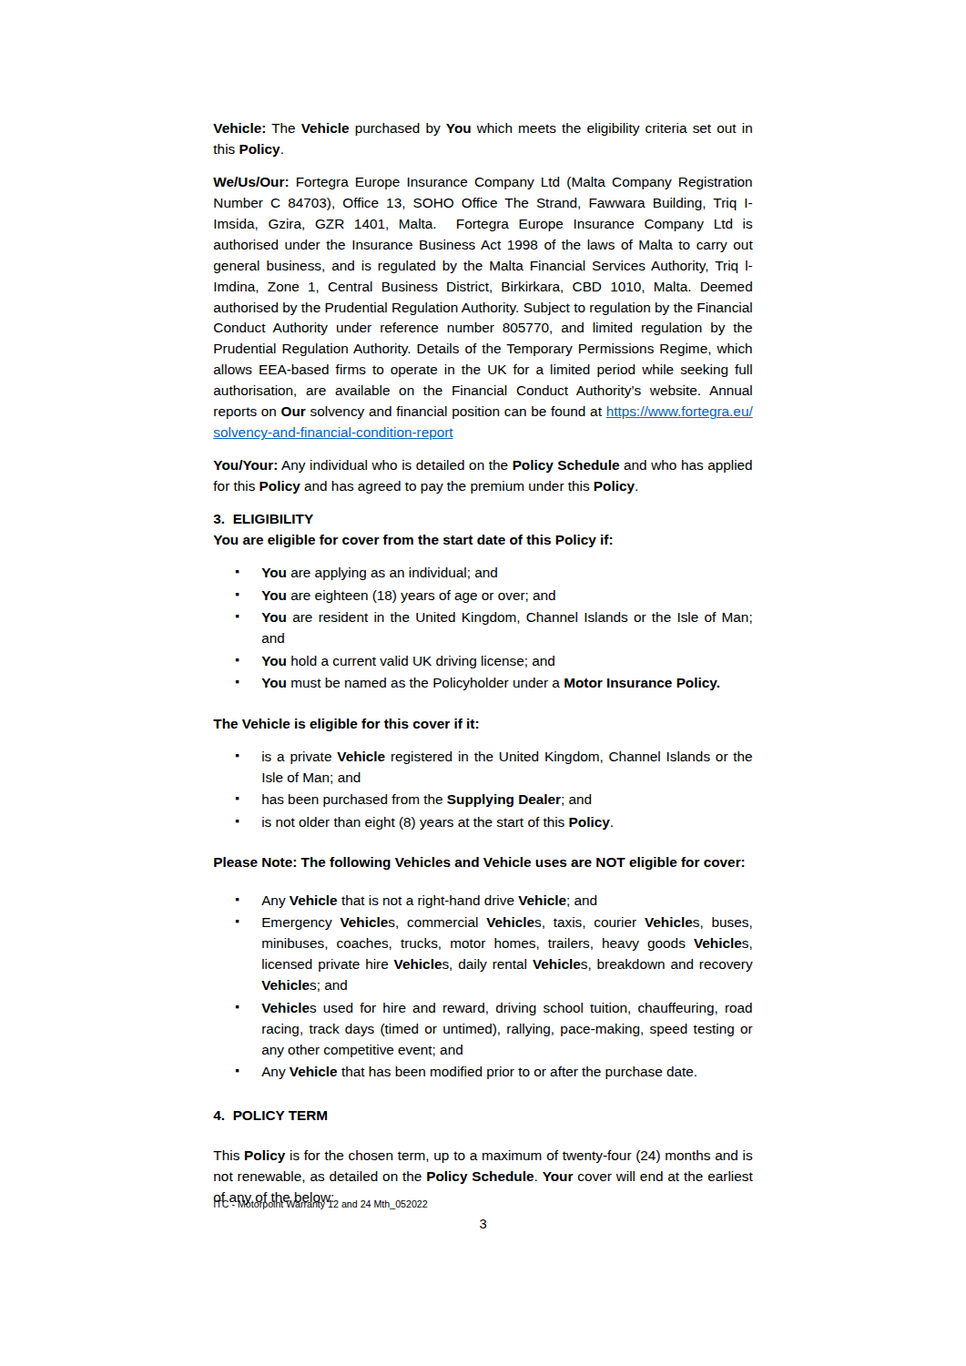Vehicle: The Vehicle purchased by You which meets the eligibility criteria set out in this Policy.
We/Us/Our: Fortegra Europe Insurance Company Ltd (Malta Company Registration Number C 84703), Office 13, SOHO Office The Strand, Fawwara Building, Triq I-Imsida, Gzira, GZR 1401, Malta. Fortegra Europe Insurance Company Ltd is authorised under the Insurance Business Act 1998 of the laws of Malta to carry out general business, and is regulated by the Malta Financial Services Authority, Triq l-Imdina, Zone 1, Central Business District, Birkirkara, CBD 1010, Malta. Deemed authorised by the Prudential Regulation Authority. Subject to regulation by the Financial Conduct Authority under reference number 805770, and limited regulation by the Prudential Regulation Authority. Details of the Temporary Permissions Regime, which allows EEA-based firms to operate in the UK for a limited period while seeking full authorisation, are available on the Financial Conduct Authority’s website. Annual reports on Our solvency and financial position can be found at https://www.fortegra.eu/solvency-and-financial-condition-report
You/Your: Any individual who is detailed on the Policy Schedule and who has applied for this Policy and has agreed to pay the premium under this Policy.
3. ELIGIBILITY
You are eligible for cover from the start date of this Policy if:
You are applying as an individual; and
You are eighteen (18) years of age or over; and
You are resident in the United Kingdom, Channel Islands or the Isle of Man; and
You hold a current valid UK driving license; and
You must be named as the Policyholder under a Motor Insurance Policy.
The Vehicle is eligible for this cover if it:
is a private Vehicle registered in the United Kingdom, Channel Islands or the Isle of Man; and
has been purchased from the Supplying Dealer; and
is not older than eight (8) years at the start of this Policy.
Please Note: The following Vehicles and Vehicle uses are NOT eligible for cover:
Any Vehicle that is not a right-hand drive Vehicle; and
Emergency Vehicles, commercial Vehicles, taxis, courier Vehicles, buses, minibuses, coaches, trucks, motor homes, trailers, heavy goods Vehicles, licensed private hire Vehicles, daily rental Vehicles, breakdown and recovery Vehicles; and
Vehicles used for hire and reward, driving school tuition, chauffeuring, road racing, track days (timed or untimed), rallying, pace-making, speed testing or any other competitive event; and
Any Vehicle that has been modified prior to or after the purchase date.
4. POLICY TERM
This Policy is for the chosen term, up to a maximum of twenty-four (24) months and is not renewable, as detailed on the Policy Schedule. Your cover will end at the earliest of any of the below:
ITC - Motorpoint Warranty 12 and 24 Mth_052022
3